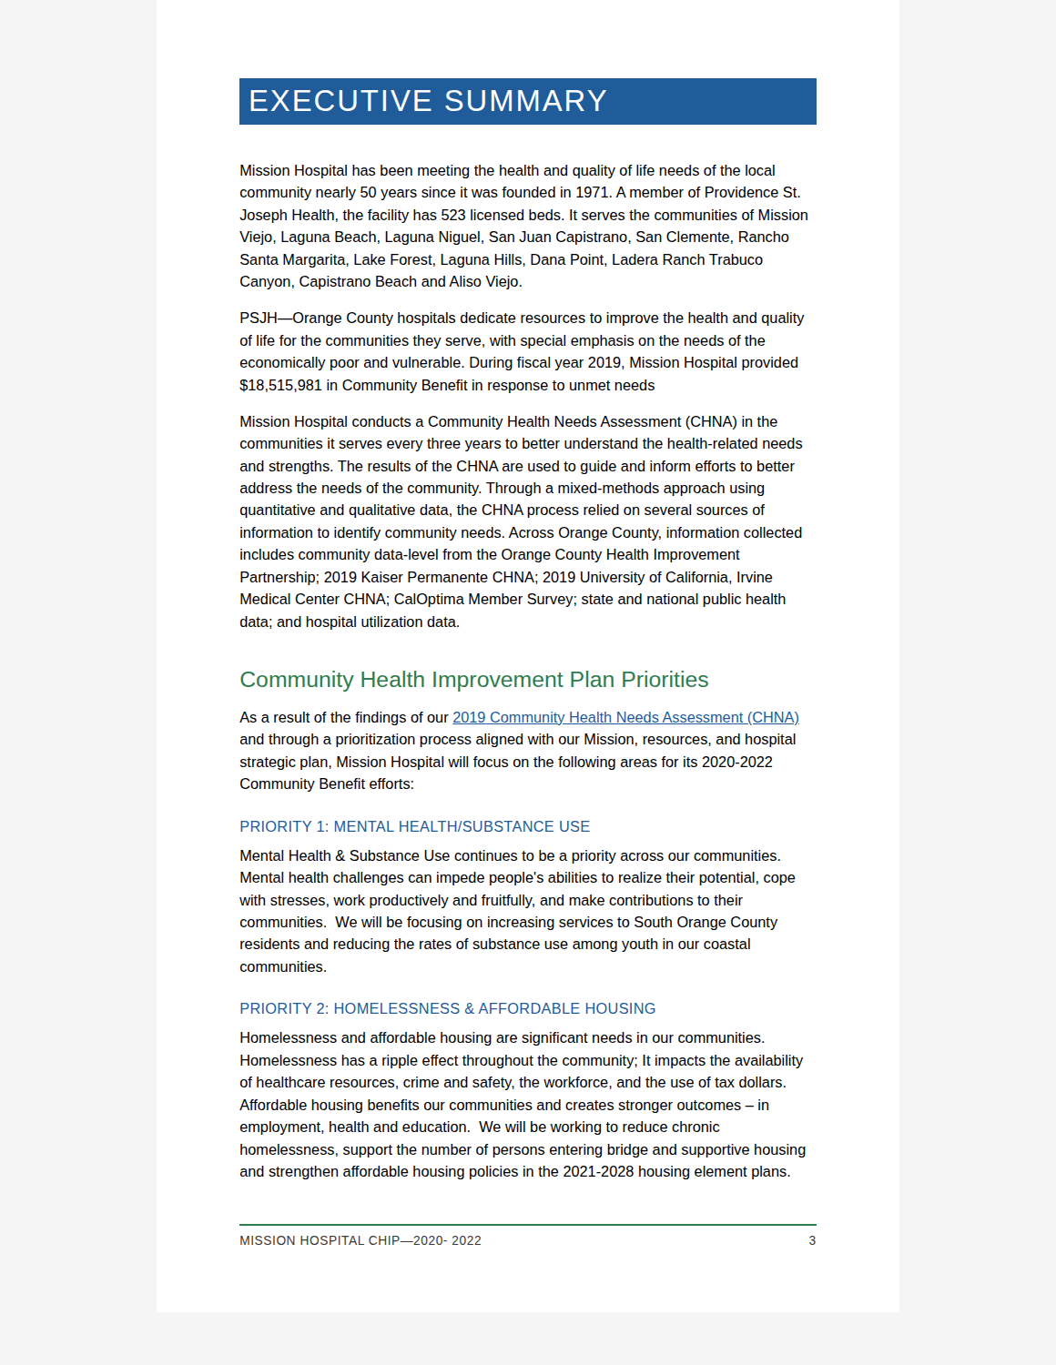EXECUTIVE SUMMARY
Mission Hospital has been meeting the health and quality of life needs of the local community nearly 50 years since it was founded in 1971. A member of Providence St. Joseph Health, the facility has 523 licensed beds. It serves the communities of Mission Viejo, Laguna Beach, Laguna Niguel, San Juan Capistrano, San Clemente, Rancho Santa Margarita, Lake Forest, Laguna Hills, Dana Point, Ladera Ranch Trabuco Canyon, Capistrano Beach and Aliso Viejo.
PSJH—Orange County hospitals dedicate resources to improve the health and quality of life for the communities they serve, with special emphasis on the needs of the economically poor and vulnerable. During fiscal year 2019, Mission Hospital provided $18,515,981 in Community Benefit in response to unmet needs
Mission Hospital conducts a Community Health Needs Assessment (CHNA) in the communities it serves every three years to better understand the health-related needs and strengths. The results of the CHNA are used to guide and inform efforts to better address the needs of the community. Through a mixed-methods approach using quantitative and qualitative data, the CHNA process relied on several sources of information to identify community needs. Across Orange County, information collected includes community data-level from the Orange County Health Improvement Partnership; 2019 Kaiser Permanente CHNA; 2019 University of California, Irvine Medical Center CHNA; CalOptima Member Survey; state and national public health data; and hospital utilization data.
Community Health Improvement Plan Priorities
As a result of the findings of our 2019 Community Health Needs Assessment (CHNA) and through a prioritization process aligned with our Mission, resources, and hospital strategic plan, Mission Hospital will focus on the following areas for its 2020-2022 Community Benefit efforts:
Priority 1: Mental Health/Substance Use
Mental Health & Substance Use continues to be a priority across our communities. Mental health challenges can impede people's abilities to realize their potential, cope with stresses, work productively and fruitfully, and make contributions to their communities. We will be focusing on increasing services to South Orange County residents and reducing the rates of substance use among youth in our coastal communities.
Priority 2: Homelessness & Affordable Housing
Homelessness and affordable housing are significant needs in our communities. Homelessness has a ripple effect throughout the community; It impacts the availability of healthcare resources, crime and safety, the workforce, and the use of tax dollars. Affordable housing benefits our communities and creates stronger outcomes – in employment, health and education. We will be working to reduce chronic homelessness, support the number of persons entering bridge and supportive housing and strengthen affordable housing policies in the 2021-2028 housing element plans.
Mission Hospital CHIP—2020- 2022 3